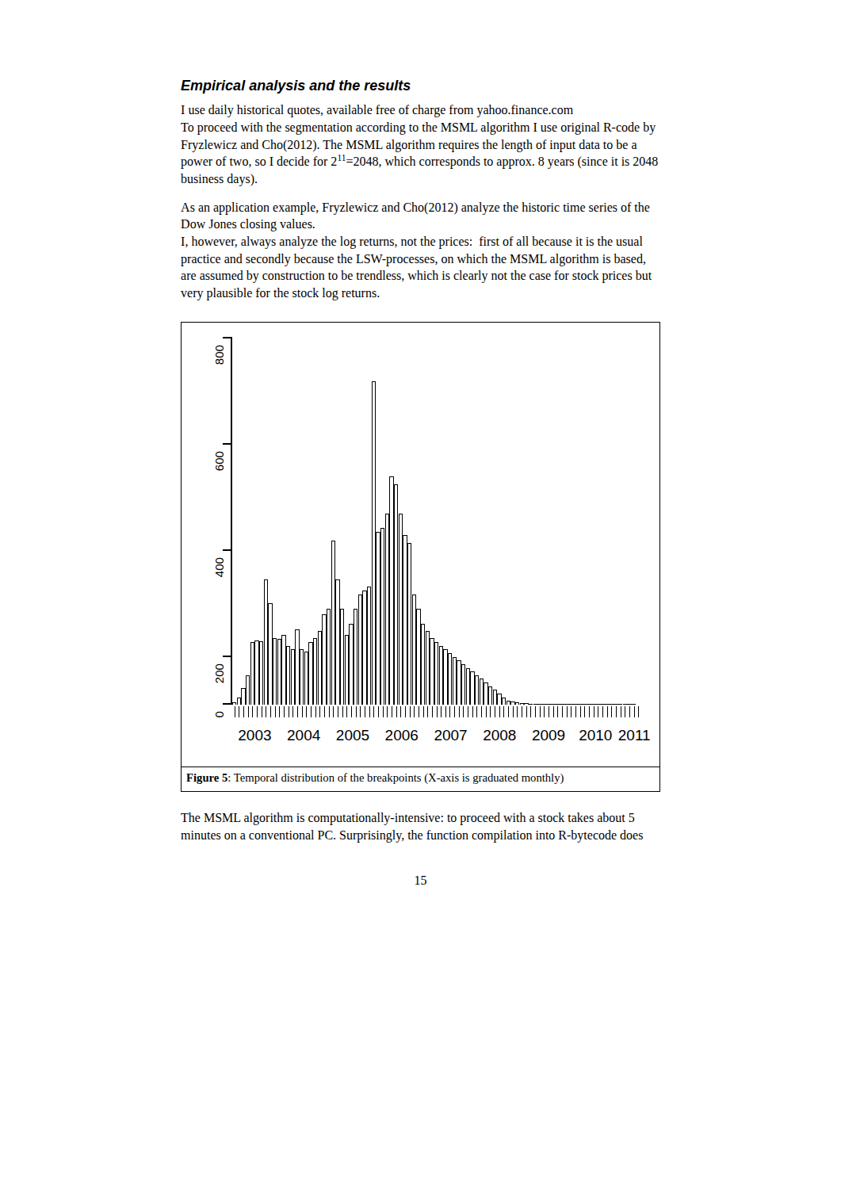Empirical analysis and the results
I use daily historical quotes, available free of charge from yahoo.finance.com
To proceed with the segmentation according to the MSML algorithm I use original R-code by Fryzlewicz and Cho(2012). The MSML algorithm requires the length of input data to be a power of two, so I decide for 211=2048, which corresponds to approx. 8 years (since it is 2048 business days).
As an application example, Fryzlewicz and Cho(2012) analyze the historic time series of the Dow Jones closing values.
I, however, always analyze the log returns, not the prices: first of all because it is the usual practice and secondly because the LSW-processes, on which the MSML algorithm is based, are assumed by construction to be trendless, which is clearly not the case for stock prices but very plausible for the stock log returns.
800
600
400
200
0
2003
2004
2005
2006
2007
2008
2009
2010
2011
Figure 5: Temporal distribution of the breakpoints (X-axis is graduated monthly)
The MSML algorithm is computationally-intensive: to proceed with a stock takes about 5 minutes on a conventional PC. Surprisingly, the function compilation into R-bytecode does
15